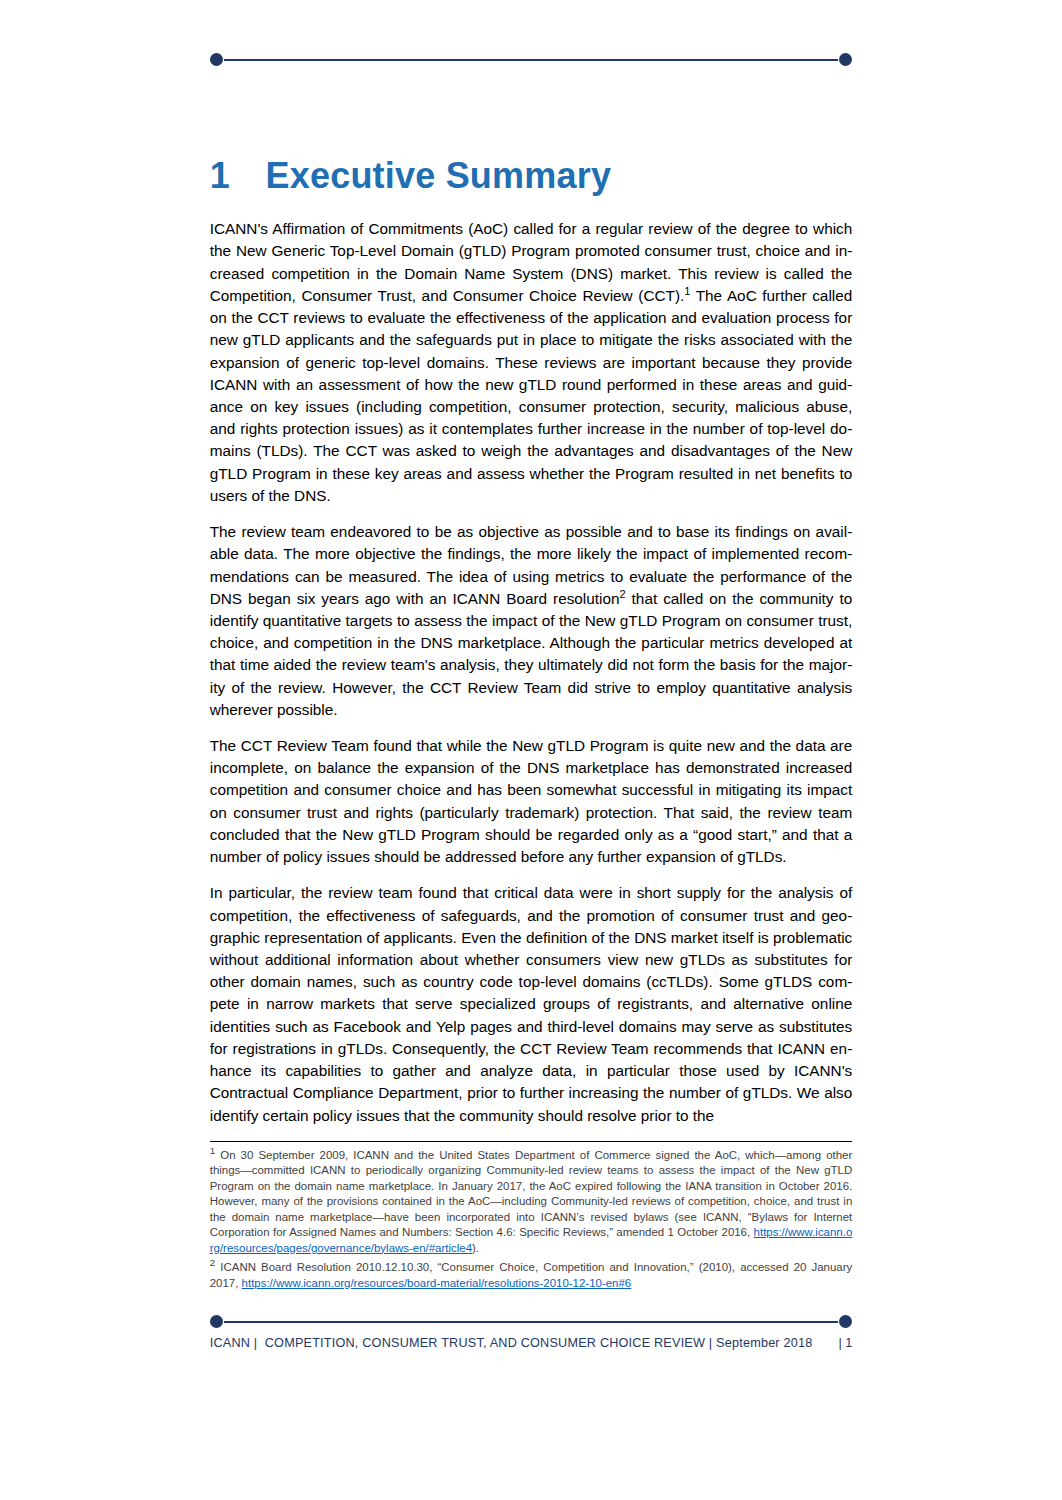1 Executive Summary
ICANN's Affirmation of Commitments (AoC) called for a regular review of the degree to which the New Generic Top-Level Domain (gTLD) Program promoted consumer trust, choice and increased competition in the Domain Name System (DNS) market. This review is called the Competition, Consumer Trust, and Consumer Choice Review (CCT).1 The AoC further called on the CCT reviews to evaluate the effectiveness of the application and evaluation process for new gTLD applicants and the safeguards put in place to mitigate the risks associated with the expansion of generic top-level domains. These reviews are important because they provide ICANN with an assessment of how the new gTLD round performed in these areas and guidance on key issues (including competition, consumer protection, security, malicious abuse, and rights protection issues) as it contemplates further increase in the number of top-level domains (TLDs). The CCT was asked to weigh the advantages and disadvantages of the New gTLD Program in these key areas and assess whether the Program resulted in net benefits to users of the DNS.
The review team endeavored to be as objective as possible and to base its findings on available data. The more objective the findings, the more likely the impact of implemented recommendations can be measured. The idea of using metrics to evaluate the performance of the DNS began six years ago with an ICANN Board resolution2 that called on the community to identify quantitative targets to assess the impact of the New gTLD Program on consumer trust, choice, and competition in the DNS marketplace. Although the particular metrics developed at that time aided the review team's analysis, they ultimately did not form the basis for the majority of the review. However, the CCT Review Team did strive to employ quantitative analysis wherever possible.
The CCT Review Team found that while the New gTLD Program is quite new and the data are incomplete, on balance the expansion of the DNS marketplace has demonstrated increased competition and consumer choice and has been somewhat successful in mitigating its impact on consumer trust and rights (particularly trademark) protection. That said, the review team concluded that the New gTLD Program should be regarded only as a “good start,” and that a number of policy issues should be addressed before any further expansion of gTLDs.
In particular, the review team found that critical data were in short supply for the analysis of competition, the effectiveness of safeguards, and the promotion of consumer trust and geographic representation of applicants. Even the definition of the DNS market itself is problematic without additional information about whether consumers view new gTLDs as substitutes for other domain names, such as country code top-level domains (ccTLDs). Some gTLDS compete in narrow markets that serve specialized groups of registrants, and alternative online identities such as Facebook and Yelp pages and third-level domains may serve as substitutes for registrations in gTLDs. Consequently, the CCT Review Team recommends that ICANN enhance its capabilities to gather and analyze data, in particular those used by ICANN's Contractual Compliance Department, prior to further increasing the number of gTLDs. We also identify certain policy issues that the community should resolve prior to the
1 On 30 September 2009, ICANN and the United States Department of Commerce signed the AoC, which—among other things—committed ICANN to periodically organizing Community-led review teams to assess the impact of the New gTLD Program on the domain name marketplace. In January 2017, the AoC expired following the IANA transition in October 2016. However, many of the provisions contained in the AoC—including Community-led reviews of competition, choice, and trust in the domain name marketplace—have been incorporated into ICANN’s revised bylaws (see ICANN, “Bylaws for Internet Corporation for Assigned Names and Numbers: Section 4.6: Specific Reviews,” amended 1 October 2016, https://www.icann.org/resources/pages/governance/bylaws-en/#article4).
2 ICANN Board Resolution 2010.12.10.30, “Consumer Choice, Competition and Innovation,” (2010), accessed 20 January 2017, https://www.icann.org/resources/board-material/resolutions-2010-12-10-en#6
ICANN | COMPETITION, CONSUMER TRUST, AND CONSUMER CHOICE REVIEW | September 2018
| 1